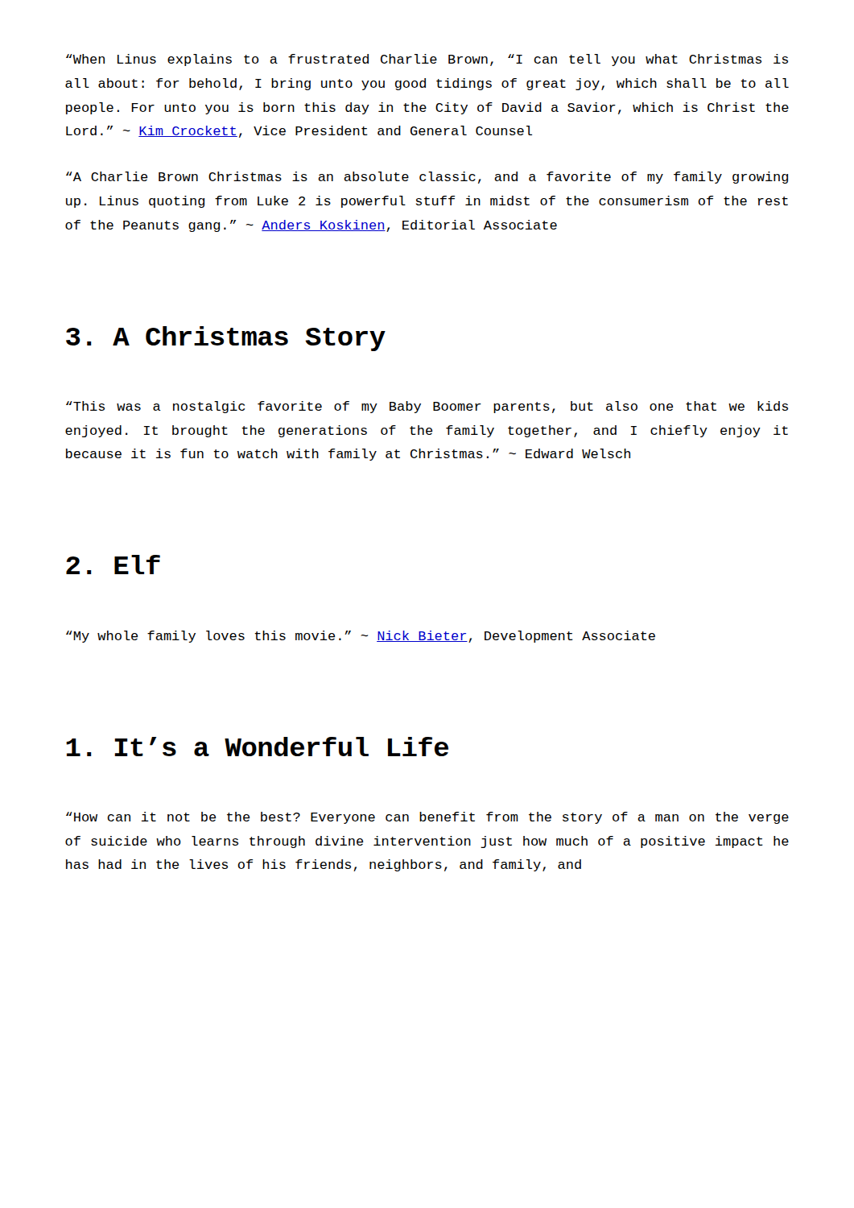“When Linus explains to a frustrated Charlie Brown, “I can tell you what Christmas is all about: for behold, I bring unto you good tidings of great joy, which shall be to all people. For unto you is born this day in the City of David a Savior, which is Christ the Lord.” ~ Kim Crockett, Vice President and General Counsel
“A Charlie Brown Christmas is an absolute classic, and a favorite of my family growing up. Linus quoting from Luke 2 is powerful stuff in midst of the consumerism of the rest of the Peanuts gang.” ~ Anders Koskinen, Editorial Associate
3. A Christmas Story
“This was a nostalgic favorite of my Baby Boomer parents, but also one that we kids enjoyed. It brought the generations of the family together, and I chiefly enjoy it because it is fun to watch with family at Christmas.” ~ Edward Welsch
2. Elf
“My whole family loves this movie.” ~ Nick Bieter, Development Associate
1. It’s a Wonderful Life
“How can it not be the best? Everyone can benefit from the story of a man on the verge of suicide who learns through divine intervention just how much of a positive impact he has had in the lives of his friends, neighbors, and family, and